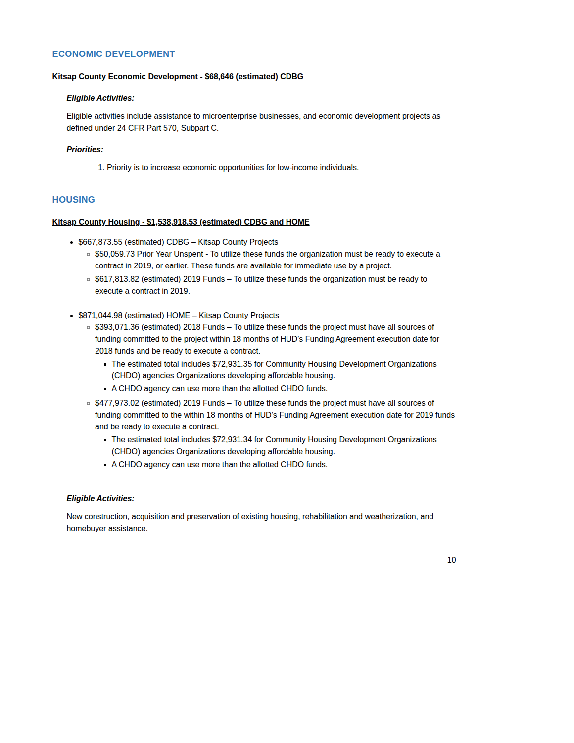ECONOMIC DEVELOPMENT
Kitsap County Economic Development - $68,646 (estimated) CDBG
Eligible Activities:
Eligible activities include assistance to microenterprise businesses, and economic development projects as defined under 24 CFR Part 570, Subpart C.
Priorities:
Priority is to increase economic opportunities for low-income individuals.
HOUSING
Kitsap County Housing - $1,538,918.53 (estimated) CDBG and HOME
$667,873.55 (estimated) CDBG – Kitsap County Projects
$50,059.73 Prior Year Unspent - To utilize these funds the organization must be ready to execute a contract in 2019, or earlier. These funds are available for immediate use by a project.
$617,813.82 (estimated) 2019 Funds – To utilize these funds the organization must be ready to execute a contract in 2019.
$871,044.98 (estimated) HOME – Kitsap County Projects
$393,071.36 (estimated) 2018 Funds – To utilize these funds the project must have all sources of funding committed to the project within 18 months of HUD’s Funding Agreement execution date for 2018 funds and be ready to execute a contract.
The estimated total includes $72,931.35 for Community Housing Development Organizations (CHDO) agencies Organizations developing affordable housing.
A CHDO agency can use more than the allotted CHDO funds.
$477,973.02 (estimated) 2019 Funds – To utilize these funds the project must have all sources of funding committed to the within 18 months of HUD’s Funding Agreement execution date for 2019 funds and be ready to execute a contract.
The estimated total includes $72,931.34 for Community Housing Development Organizations (CHDO) agencies Organizations developing affordable housing.
A CHDO agency can use more than the allotted CHDO funds.
Eligible Activities:
New construction, acquisition and preservation of existing housing, rehabilitation and weatherization, and homebuyer assistance.
10